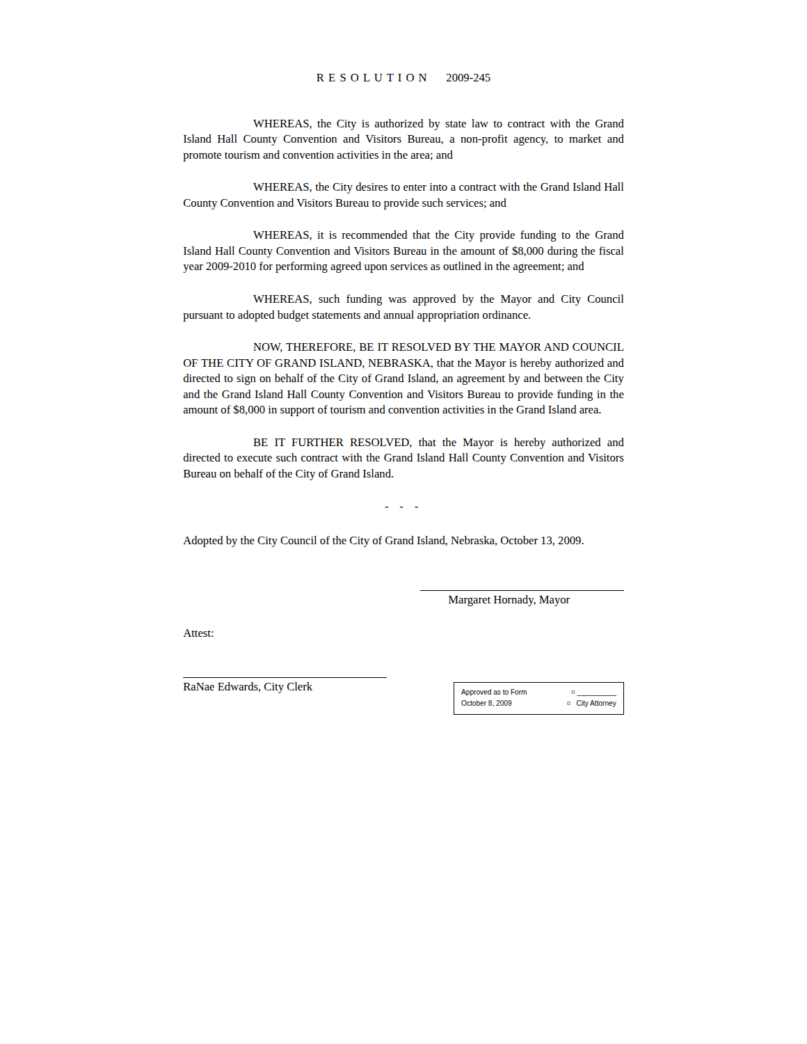R E S O L U T I O N2009-245
WHEREAS, the City is authorized by state law to contract with the Grand Island Hall County Convention and Visitors Bureau, a non-profit agency, to market and promote tourism and convention activities in the area; and
WHEREAS, the City desires to enter into a contract with the Grand Island Hall County Convention and Visitors Bureau to provide such services; and
WHEREAS, it is recommended that the City provide funding to the Grand Island Hall County Convention and Visitors Bureau in the amount of $8,000 during the fiscal year 2009-2010 for performing agreed upon services as outlined in the agreement; and
WHEREAS, such funding was approved by the Mayor and City Council pursuant to adopted budget statements and annual appropriation ordinance.
NOW, THEREFORE, BE IT RESOLVED BY THE MAYOR AND COUNCIL OF THE CITY OF GRAND ISLAND, NEBRASKA, that the Mayor is hereby authorized and directed to sign on behalf of the City of Grand Island, an agreement by and between the City and the Grand Island Hall County Convention and Visitors Bureau to provide funding in the amount of $8,000 in support of tourism and convention activities in the Grand Island area.
BE IT FURTHER RESOLVED, that the Mayor is hereby authorized and directed to execute such contract with the Grand Island Hall County Convention and Visitors Bureau on behalf of the City of Grand Island.
- - -
Adopted by the City Council of the City of Grand Island, Nebraska, October 13, 2009.
Margaret Hornady, Mayor
Attest:
RaNae Edwards, City Clerk
Approved as to Form¤ __________
October 8, 2009¤ City Attorney